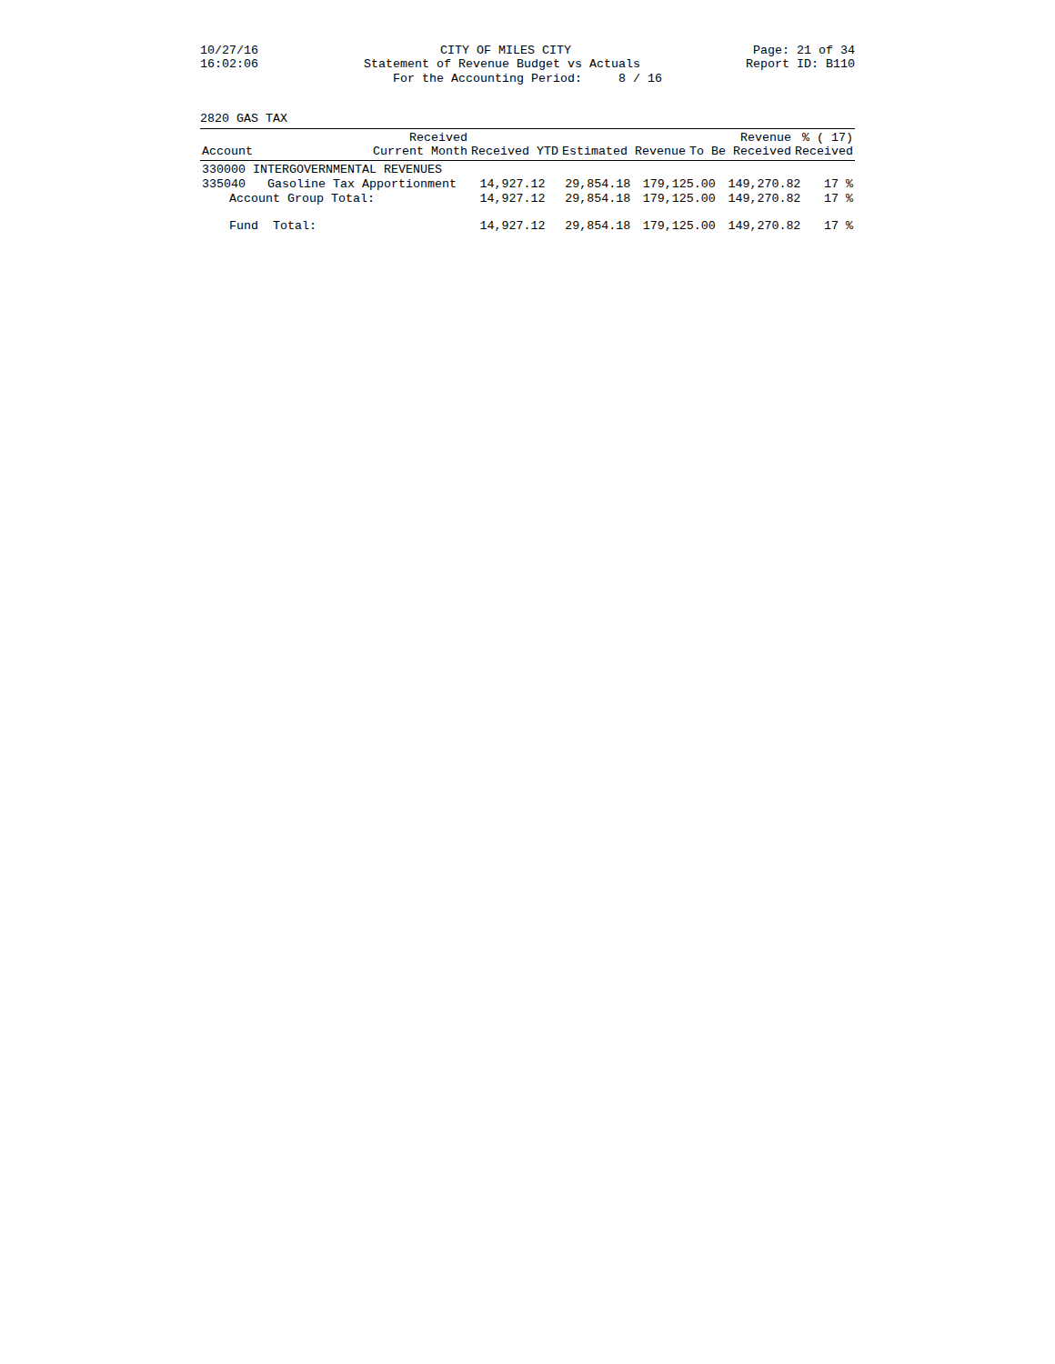10/27/16 CITY OF MILES CITY Page: 21 of 34
16:02:06 Statement of Revenue Budget vs Actuals Report ID: B110
For the Accounting Period: 8 / 16
2820 GAS TAX
| | Received | | | Revenue | % ( 17) |
| --- | --- | --- | --- | --- | --- |
| Account | Current Month | Received YTD | Estimated Revenue | To Be Received | Received |
| 330000 INTERGOVERNMENTAL REVENUES | | | | | |
| 335040 Gasoline Tax Apportionment | 14,927.12 | 29,854.18 | 179,125.00 | 149,270.82 | 17 % |
| Account Group Total: | 14,927.12 | 29,854.18 | 179,125.00 | 149,270.82 | 17 % |
| Fund Total: | 14,927.12 | 29,854.18 | 179,125.00 | 149,270.82 | 17 % |